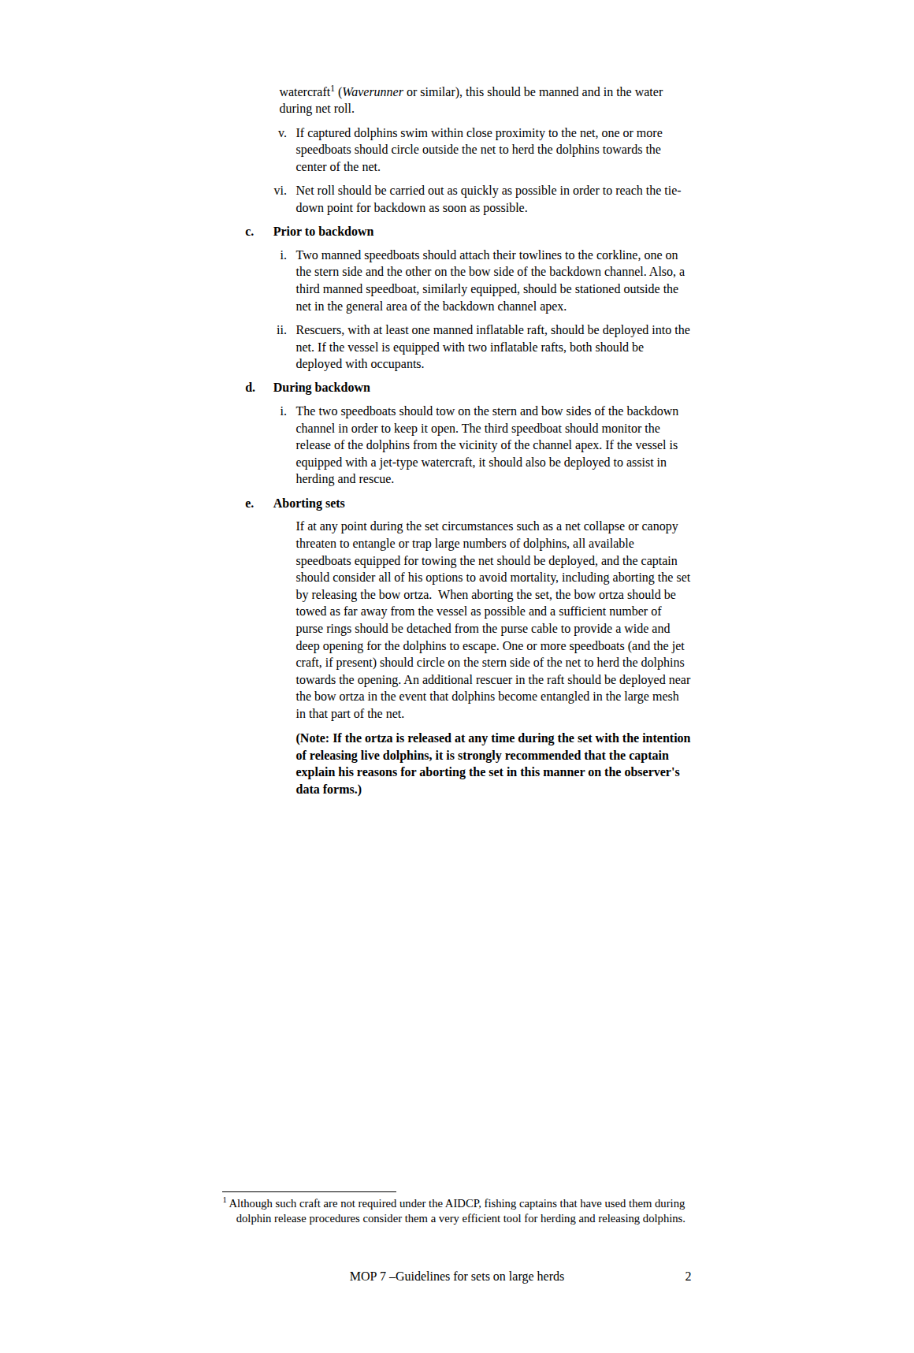watercraft1 (Waverunner or similar), this should be manned and in the water during net roll.
v.
If captured dolphins swim within close proximity to the net, one or more speedboats should circle outside the net to herd the dolphins towards the center of the net.
vi.
Net roll should be carried out as quickly as possible in order to reach the tie-down point for backdown as soon as possible.
c.
Prior to backdown
i.
Two manned speedboats should attach their towlines to the corkline, one on the stern side and the other on the bow side of the backdown channel. Also, a third manned speedboat, similarly equipped, should be stationed outside the net in the general area of the backdown channel apex.
ii.
Rescuers, with at least one manned inflatable raft, should be deployed into the net. If the vessel is equipped with two inflatable rafts, both should be deployed with occupants.
d.
During backdown
i.
The two speedboats should tow on the stern and bow sides of the backdown channel in order to keep it open. The third speedboat should monitor the release of the dolphins from the vicinity of the channel apex. If the vessel is equipped with a jet-type watercraft, it should also be deployed to assist in herding and rescue.
e.
Aborting sets
If at any point during the set circumstances such as a net collapse or canopy threaten to entangle or trap large numbers of dolphins, all available speedboats equipped for towing the net should be deployed, and the captain should consider all of his options to avoid mortality, including aborting the set by releasing the bow ortza. When aborting the set, the bow ortza should be towed as far away from the vessel as possible and a sufficient number of purse rings should be detached from the purse cable to provide a wide and deep opening for the dolphins to escape. One or more speedboats (and the jet craft, if present) should circle on the stern side of the net to herd the dolphins towards the opening. An additional rescuer in the raft should be deployed near the bow ortza in the event that dolphins become entangled in the large mesh in that part of the net.
(Note: If the ortza is released at any time during the set with the intention of releasing live dolphins, it is strongly recommended that the captain explain his reasons for aborting the set in this manner on the observer's data forms.)
1 Although such craft are not required under the AIDCP, fishing captains that have used them during dolphin release procedures consider them a very efficient tool for herding and releasing dolphins.
MOP 7 –Guidelines for sets on large herds 2